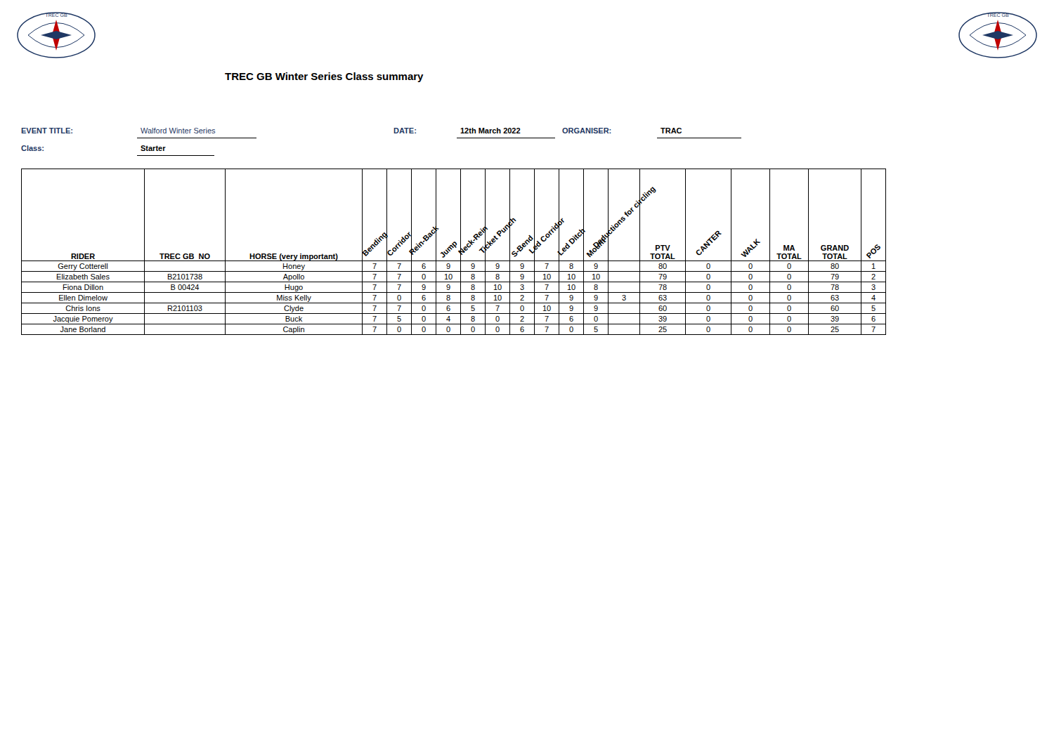TREC GB
TREC GB
TREC GB Winter Series Class summary
EVENT TITLE:
Walford Winter Series
DATE:
12th March 2022
ORGANISER:
TRAC
Class:
Starter
| RIDER | TREC GB NO | HORSE (very important) | Bending | Corridor | Rein-Back | Jump | Neck-Rein | Ticket Punch | S-Bend | Led Corridor | Led Ditch | Mount | Deductions for circling | PTV TOTAL | CANTER | WALK | MA TOTAL | GRAND TOTAL | POS |
| --- | --- | --- | --- | --- | --- | --- | --- | --- | --- | --- | --- | --- | --- | --- | --- | --- | --- | --- | --- |
| Gerry Cotterell | | Honey | 7 | 7 | 6 | 9 | 9 | 9 | 9 | 7 | 8 | 9 | | 80 | 0 | 0 | 0 | 80 | 1 |
| Elizabeth Sales | B2101738 | Apollo | 7 | 7 | 0 | 10 | 8 | 8 | 9 | 10 | 10 | 10 | | 79 | 0 | 0 | 0 | 79 | 2 |
| Fiona Dillon | B 00424 | Hugo | 7 | 7 | 9 | 9 | 8 | 10 | 3 | 7 | 10 | 8 | | 78 | 0 | 0 | 0 | 78 | 3 |
| Ellen Dimelow | | Miss Kelly | 7 | 0 | 6 | 8 | 8 | 10 | 2 | 7 | 9 | 9 | 3 | 63 | 0 | 0 | 0 | 63 | 4 |
| Chris Ions | R2101103 | Clyde | 7 | 7 | 0 | 6 | 5 | 7 | 0 | 10 | 9 | 9 | | 60 | 0 | 0 | 0 | 60 | 5 |
| Jacquie Pomeroy | | Buck | 7 | 5 | 0 | 4 | 8 | 0 | 2 | 7 | 6 | 0 | | 39 | 0 | 0 | 0 | 39 | 6 |
| Jane Borland | | Caplin | 7 | 0 | 0 | 0 | 0 | 0 | 6 | 7 | 0 | 5 | | 25 | 0 | 0 | 0 | 25 | 7 |